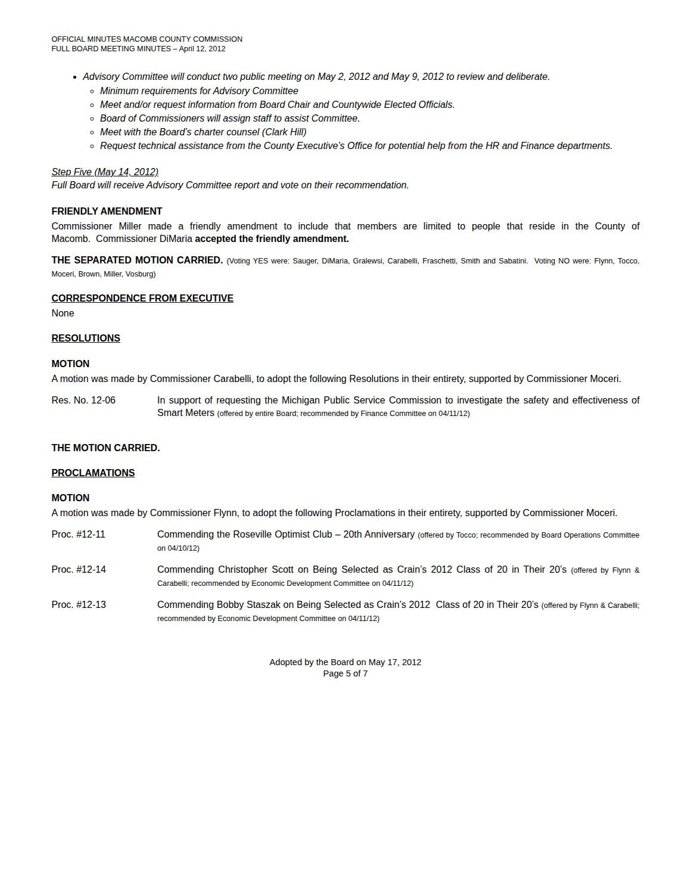OFFICIAL MINUTES MACOMB COUNTY COMMISSION
FULL BOARD MEETING MINUTES – April 12, 2012
Advisory Committee will conduct two public meeting on May 2, 2012 and May 9, 2012 to review and deliberate.
Minimum requirements for Advisory Committee
Meet and/or request information from Board Chair and Countywide Elected Officials.
Board of Commissioners will assign staff to assist Committee.
Meet with the Board’s charter counsel (Clark Hill)
Request technical assistance from the County Executive’s Office for potential help from the HR and Finance departments.
Step Five (May 14, 2012)
Full Board will receive Advisory Committee report and vote on their recommendation.
FRIENDLY AMENDMENT
Commissioner Miller made a friendly amendment to include that members are limited to people that reside in the County of Macomb. Commissioner DiMaria accepted the friendly amendment.
THE SEPARATED MOTION CARRIED. (Voting YES were: Sauger, DiMaria, Gralewsi, Carabelli, Fraschetti, Smith and Sabatini. Voting NO were: Flynn, Tocco, Moceri, Brown, Miller, Vosburg)
CORRESPONDENCE FROM EXECUTIVE
None
RESOLUTIONS
MOTION
A motion was made by Commissioner Carabelli, to adopt the following Resolutions in their entirety, supported by Commissioner Moceri.
| Res. No. 12-06 | In support of requesting the Michigan Public Service Commission to investigate the safety and effectiveness of Smart Meters (offered by entire Board; recommended by Finance Committee on 04/11/12) |
THE MOTION CARRIED.
PROCLAMATIONS
MOTION
A motion was made by Commissioner Flynn, to adopt the following Proclamations in their entirety, supported by Commissioner Moceri.
| Proc. #12-11 | Commending the Roseville Optimist Club – 20th Anniversary (offered by Tocco; recommended by Board Operations Committee on 04/10/12) |
| Proc. #12-14 | Commending Christopher Scott on Being Selected as Crain’s 2012 Class of 20 in Their 20’s (offered by Flynn & Carabelli; recommended by Economic Development Committee on 04/11/12) |
| Proc. #12-13 | Commending Bobby Staszak on Being Selected as Crain’s 2012 Class of 20 in Their 20’s (offered by Flynn & Carabelli; recommended by Economic Development Committee on 04/11/12) |
Adopted by the Board on May 17, 2012
Page 5 of 7